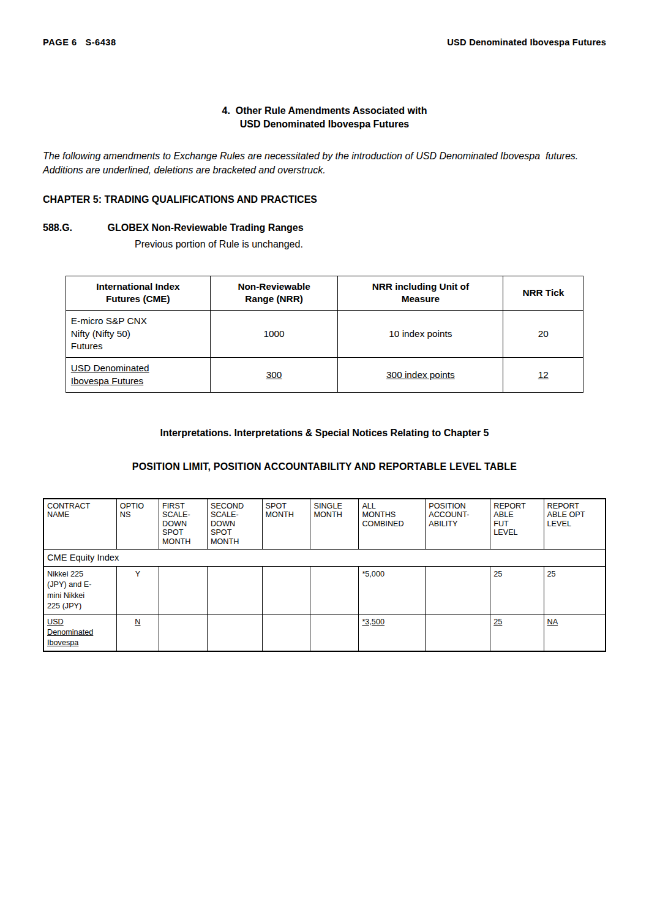PAGE 6 S-6438
USD Denominated Ibovespa Futures
4. Other Rule Amendments Associated with
USD Denominated Ibovespa Futures
The following amendments to Exchange Rules are necessitated by the introduction of USD Denominated Ibovespa futures. Additions are underlined, deletions are bracketed and overstruck.
CHAPTER 5: TRADING QUALIFICATIONS AND PRACTICES
588.G. GLOBEX Non-Reviewable Trading Ranges
Previous portion of Rule is unchanged.
| International Index Futures (CME) | Non-Reviewable Range (NRR) | NRR including Unit of Measure | NRR Tick |
| --- | --- | --- | --- |
| E-micro S&P CNX Nifty (Nifty 50) Futures | 1000 | 10 index points | 20 |
| USD Denominated Ibovespa Futures | 300 | 300 index points | 12 |
Interpretations. Interpretations & Special Notices Relating to Chapter 5
POSITION LIMIT, POSITION ACCOUNTABILITY AND REPORTABLE LEVEL TABLE
| CONTRACT NAME | OPTIO NS | FIRST SCALE- DOWN SPOT MONTH | SECOND SCALE- DOWN SPOT MONTH | SPOT MONTH | SINGLE MONTH | ALL MONTHS COMBINED | POSITION ACCOUNT- ABILITY | REPORT ABLE FUT LEVEL | REPORT ABLE OPT LEVEL |
| --- | --- | --- | --- | --- | --- | --- | --- | --- | --- |
| CME Equity Index |
| Nikkei 225 (JPY) and E- mini Nikkei 225 (JPY) | Y | | | | | *5,000 | | 25 | 25 |
| USD Denominated Ibovespa | N | | | | | *3,500 | | 25 | NA |